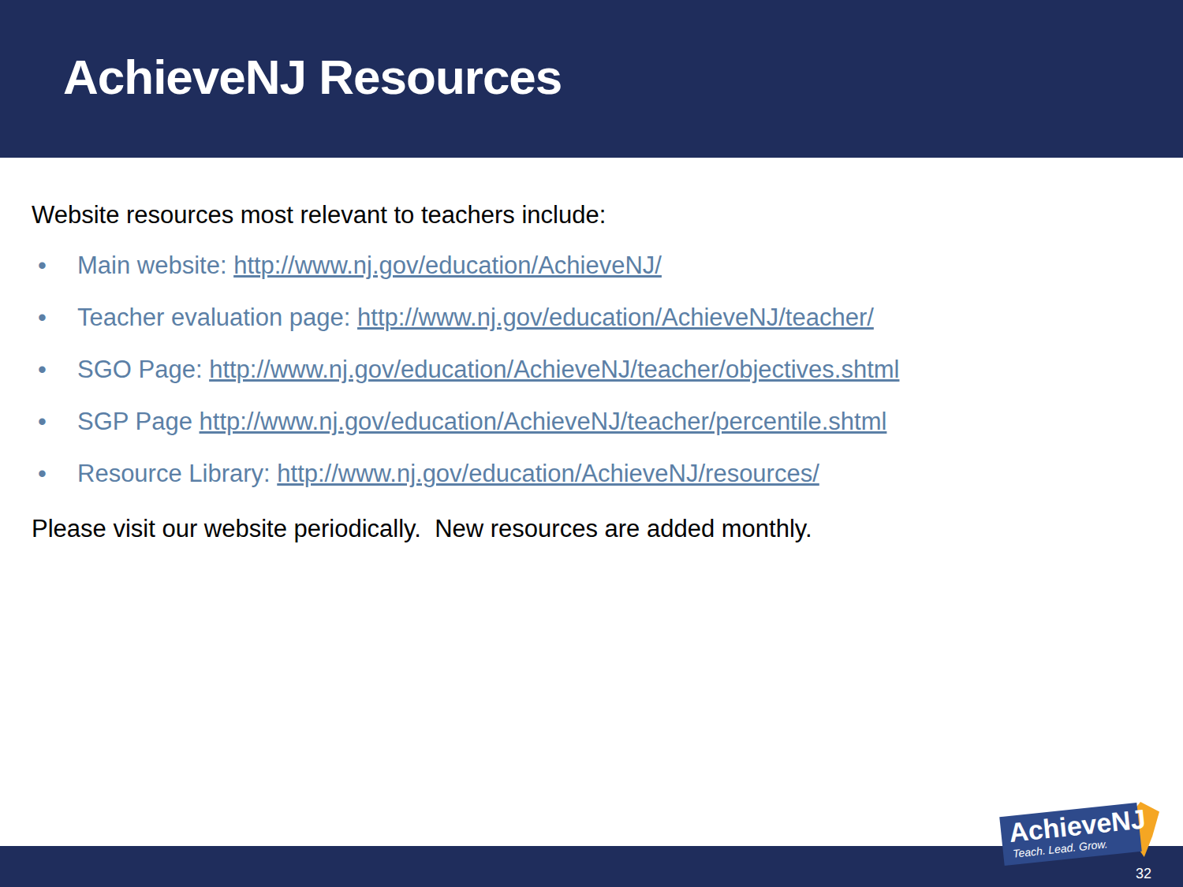AchieveNJ Resources
Website resources most relevant to teachers include:
Main website: http://www.nj.gov/education/AchieveNJ/
Teacher evaluation page: http://www.nj.gov/education/AchieveNJ/teacher/
SGO Page: http://www.nj.gov/education/AchieveNJ/teacher/objectives.shtml
SGP Page http://www.nj.gov/education/AchieveNJ/teacher/percentile.shtml
Resource Library: http://www.nj.gov/education/AchieveNJ/resources/
Please visit our website periodically. New resources are added monthly.
AchieveNJ Teach. Lead. Grow.
32